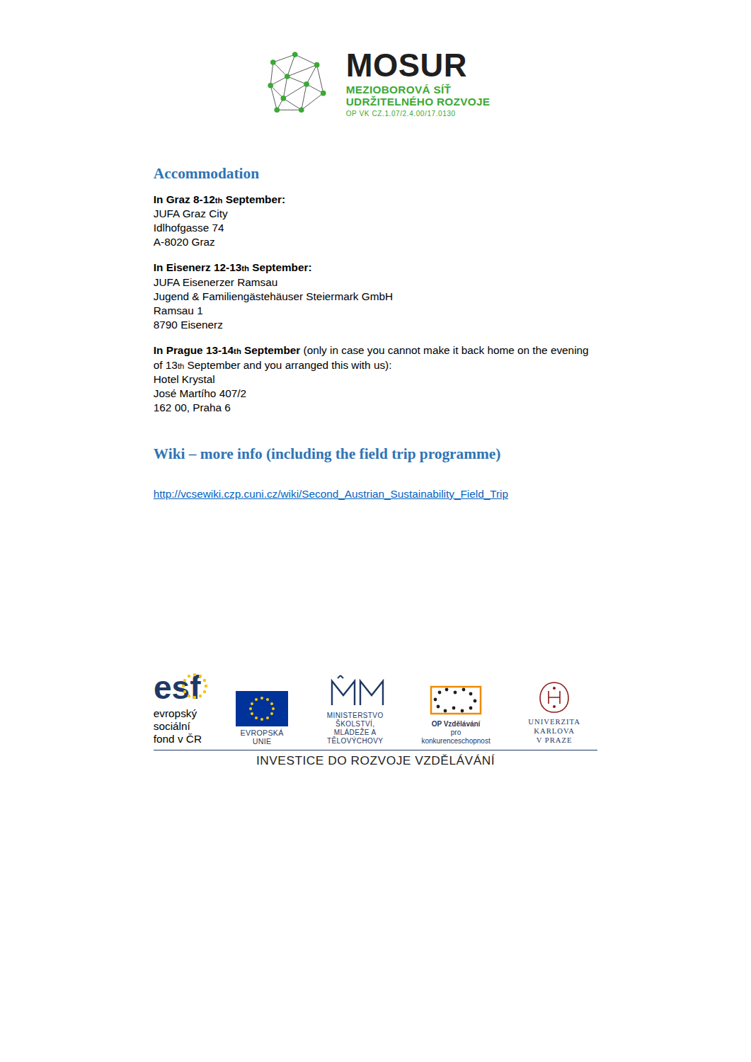MOSUR
MEZIOBOROVÁ SÍŤ
UDRŽITELNÉHO ROZVOJE
OP VK CZ.1.07/2.4.00/17.0130
Accommodation
In Graz 8-12th September:
JUFA Graz City
Idlhofgasse 74
A-8020 Graz
In Eisenerz 12-13th September:
JUFA Eisenerzer Ramsau
Jugend & Familiengästehäuser Steiermark GmbH
Ramsau 1
8790 Eisenerz
In Prague 13-14th September (only in case you cannot make it back home on the evening of 13th September and you arranged this with us):
Hotel Krystal
José Martího 407/2
162 00, Praha 6
Wiki – more info (including the field trip programme)
http://vcsewiki.czp.cuni.cz/wiki/Second_Austrian_Sustainability_Field_Trip
esf
evropský
sociální
fond v ČR
EVROPSKÁ UNIE
MINISTERSTVO ŠKOLSTVÍ,
MLÁDEŽE A TĚLOVÝCHOVY
OP Vzdělávání
pro konkurenceschopnost
UNIVERZITA KARLOVA
V PRAZE
INVESTICE DO ROZVOJE VZDĚLÁVÁNÍ